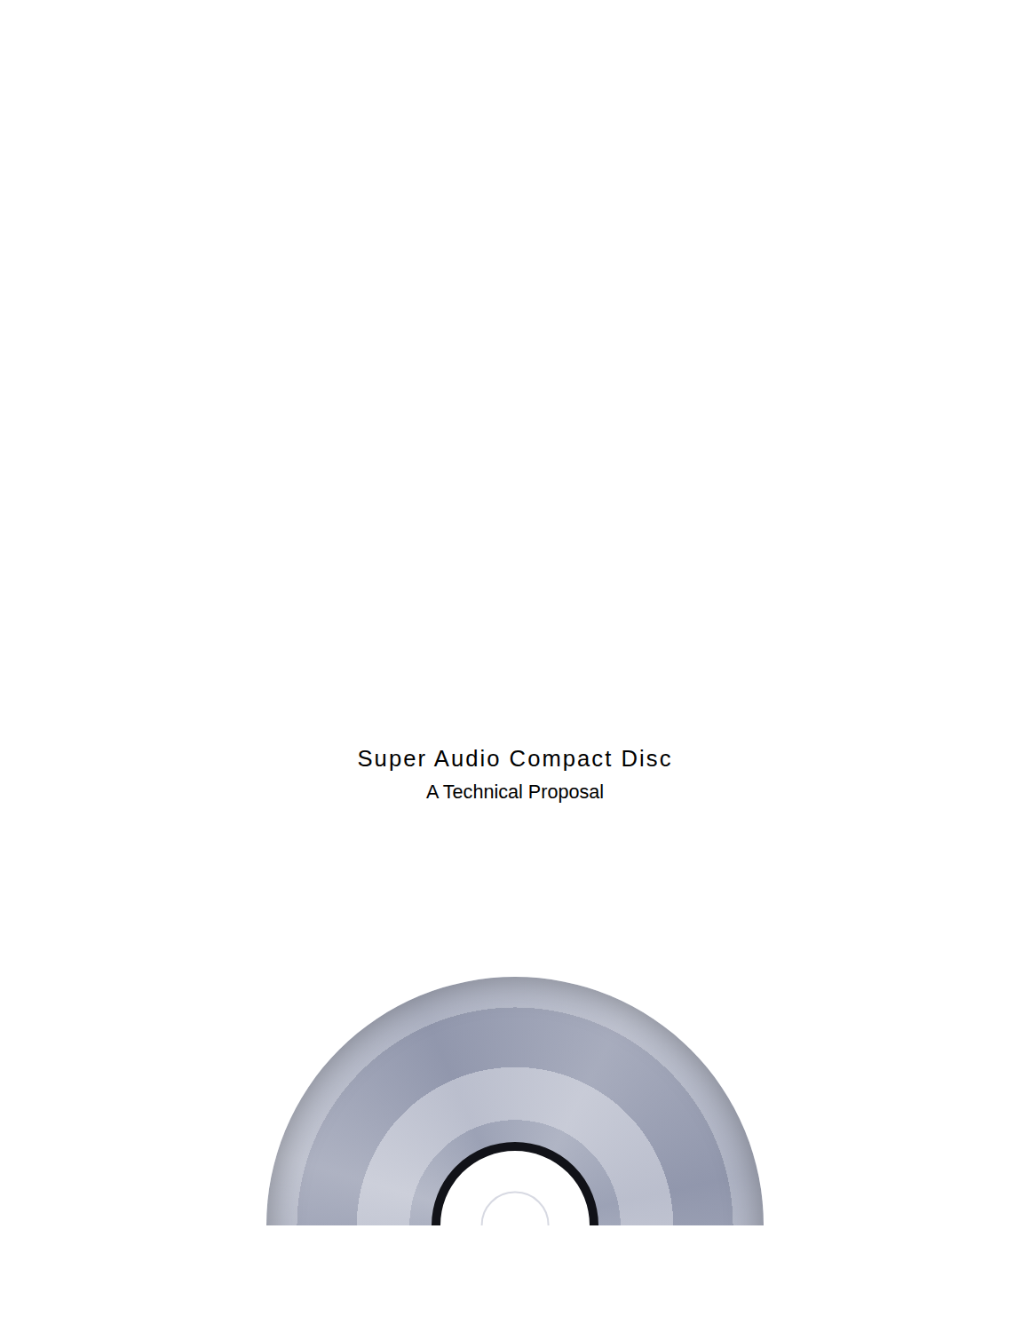Super Audio Compact Disc
A Technical Proposal
PHILIPS SONY